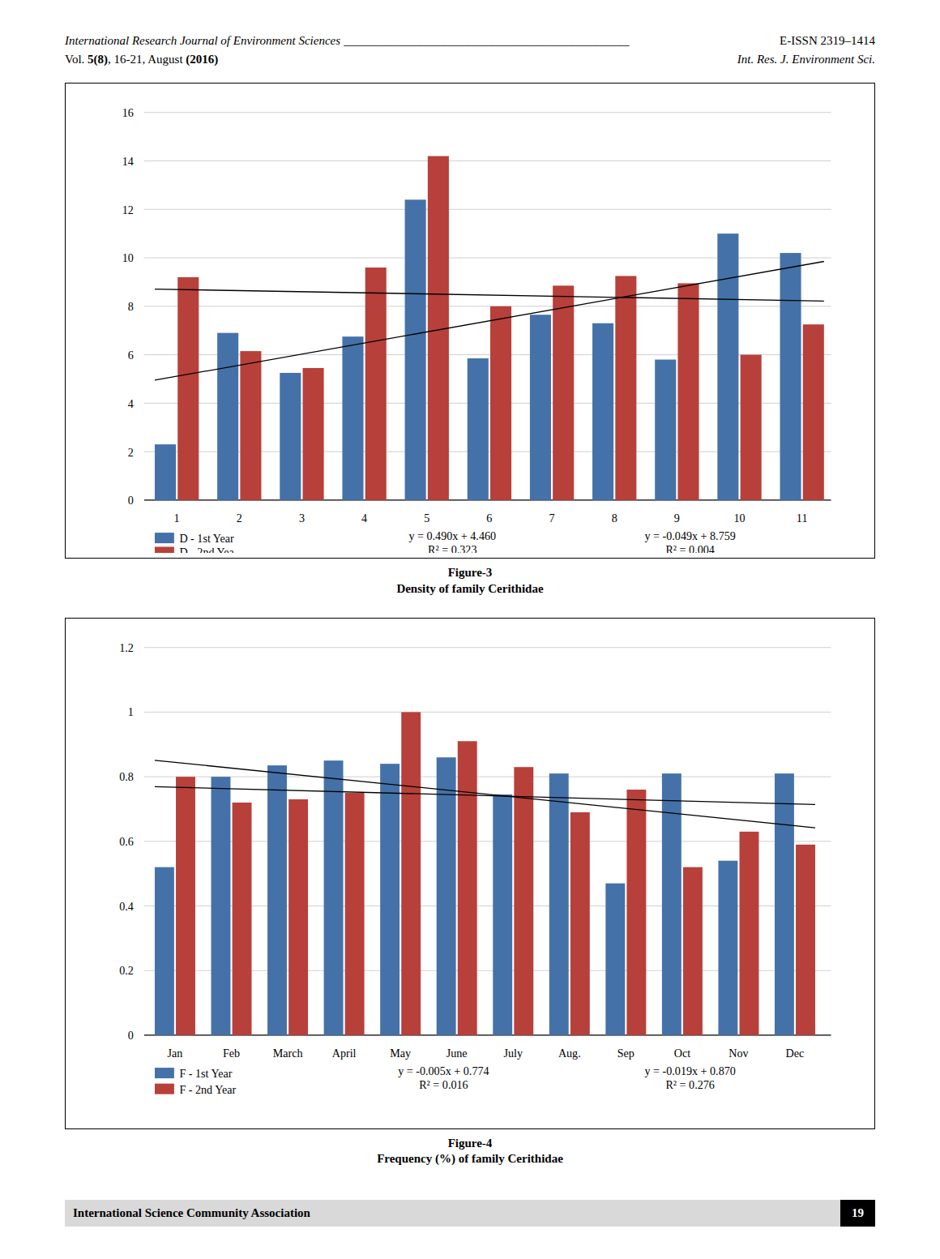International Research Journal of Environment Sciences _______________________________________________ E-ISSN 2319–1414
Vol. 5(8), 16-21, August (2016) Int. Res. J. Environment Sci.
16 14 12 10 8 6 4 2 0 1 2 3 4 5 6 7 8 9 10 11 D - 1st Year D - 2nd Yea y = 0.490x + 4.460 R² = 0.323 y = -0.049x + 8.759 R² = 0.004
Figure-3
Density of family Cerithidae
1.2 1 0.8 0.6 0.4 0.2 0 Jan Feb March April May June July Aug. Sep Oct Nov Dec F - 1st Year F - 2nd Year y = -0.005x + 0.774 R² = 0.016 y = -0.019x + 0.870 R² = 0.276
Figure-4
Frequency (%) of family Cerithidae
International Science Community Association
19